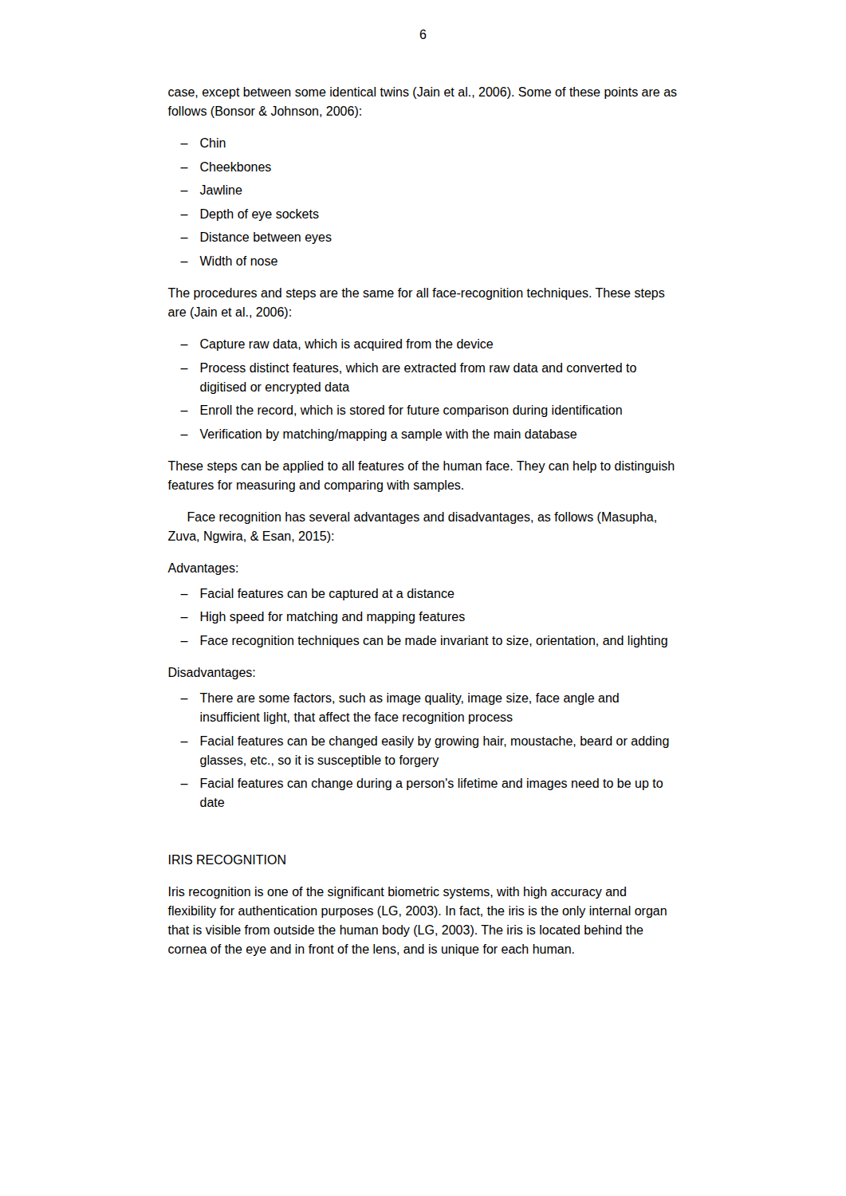6
case, except between some identical twins (Jain et al., 2006). Some of these points are as follows (Bonsor & Johnson, 2006):
Chin
Cheekbones
Jawline
Depth of eye sockets
Distance between eyes
Width of nose
The procedures and steps are the same for all face-recognition techniques. These steps are (Jain et al., 2006):
Capture raw data, which is acquired from the device
Process distinct features, which are extracted from raw data and converted to digitised or encrypted data
Enroll the record, which is stored for future comparison during identification
Verification by matching/mapping a sample with the main database
These steps can be applied to all features of the human face. They can help to distinguish features for measuring and comparing with samples.
Face recognition has several advantages and disadvantages, as follows (Masupha, Zuva, Ngwira, & Esan, 2015):
Advantages:
Facial features can be captured at a distance
High speed for matching and mapping features
Face recognition techniques can be made invariant to size, orientation, and lighting
Disadvantages:
There are some factors, such as image quality, image size, face angle and insufficient light, that affect the face recognition process
Facial features can be changed easily by growing hair, moustache, beard or adding glasses, etc., so it is susceptible to forgery
Facial features can change during a person's lifetime and images need to be up to date
IRIS RECOGNITION
Iris recognition is one of the significant biometric systems, with high accuracy and flexibility for authentication purposes (LG, 2003). In fact, the iris is the only internal organ that is visible from outside the human body (LG, 2003). The iris is located behind the cornea of the eye and in front of the lens, and is unique for each human.